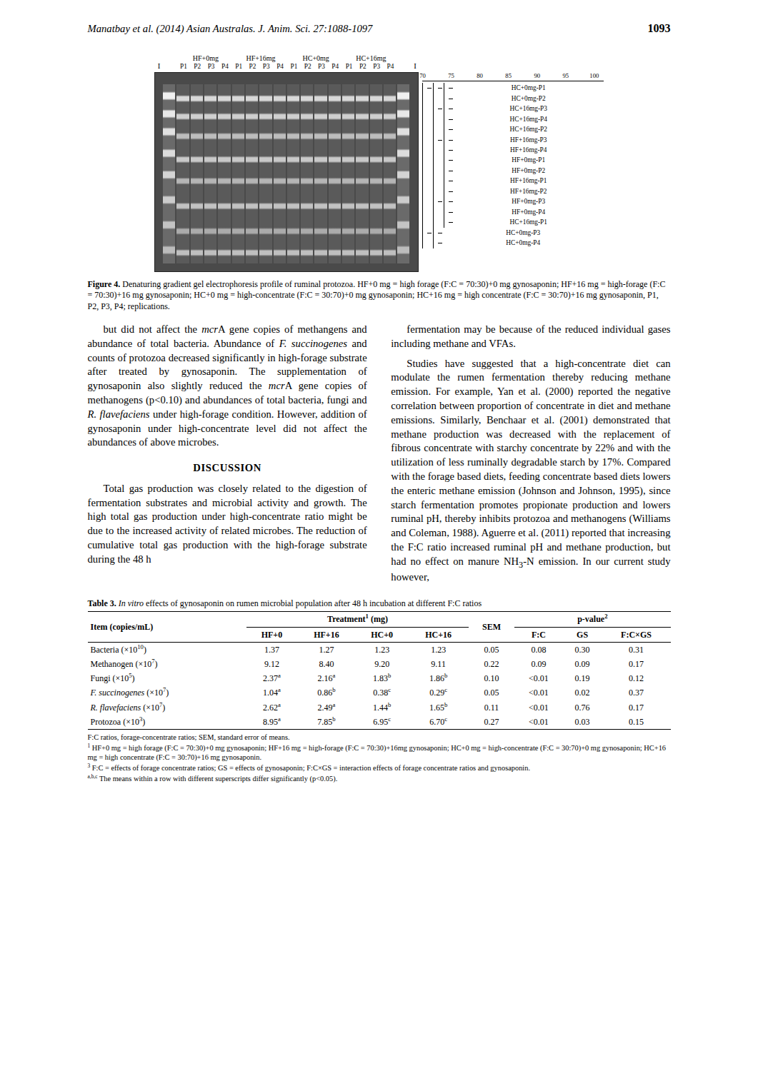Manatbay et al. (2014) Asian Australas. J. Anim. Sci. 27:1088-1097 1093
I
⇓ HF+0mg HF+16mg HC+0mg HC+16mg I
⇓
P1 P2 P3 P4 P1 P2 P3 P4 P1 P2 P3 P4 P1 P2 P3 P4
707580859095100
HC+0mg-P1
HC+0mg-P2
HC+16mg-P3
HC+16mg-P4
HC+16mg-P2
HF+16mg-P3
HF+16mg-P4
HF+0mg-P1
HF+0mg-P2
HF+16mg-P1
HF+16mg-P2
HF+0mg-P3
HF+0mg-P4
HC+16mg-P1
HC+0mg-P3
HC+0mg-P4
Figure 4. Denaturing gradient gel electrophoresis profile of ruminal protozoa. HF+0 mg = high forage (F:C = 70:30)+0 mg gynosaponin; HF+16 mg = high-forage (F:C = 70:30)+16 mg gynosaponin; HC+0 mg = high-concentrate (F:C = 30:70)+0 mg gynosaponin; HC+16 mg = high concentrate (F:C = 30:70)+16 mg gynosaponin, P1, P2, P3, P4; replications.
but did not affect the mcr A gene copies of methangens and abundance of total bacteria. Abundance of F. succinogenes and counts of protozoa decreased significantly in high-forage substrate after treated by gynosaponin. The supplementation of gynosaponin also slightly reduced the mcr A gene copies of methanogens (p<0.10) and abundances of total bacteria, fungi and R. flavefaciens under high-forage condition. However, addition of gynosaponin under high-concentrate level did not affect the abundances of above microbes.
DISCUSSION
Total gas production was closely related to the digestion of fermentation substrates and microbial activity and growth. The high total gas production under high-concentrate ratio might be due to the increased activity of related microbes. The reduction of cumulative total gas production with the high-forage substrate during the 48 h
fermentation may be because of the reduced individual gases including methane and VFAs.
Studies have suggested that a high-concentrate diet can modulate the rumen fermentation thereby reducing methane emission. For example, Yan et al. (2000) reported the negative correlation between proportion of concentrate in diet and methane emissions. Similarly, Benchaar et al. (2001) demonstrated that methane production was decreased with the replacement of fibrous concentrate with starchy concentrate by 22% and with the utilization of less ruminally degradable starch by 17%. Compared with the forage based diets, feeding concentrate based diets lowers the enteric methane emission (Johnson and Johnson, 1995), since starch fermentation promotes propionate production and lowers ruminal pH, thereby inhibits protozoa and methanogens (Williams and Coleman, 1988). Aguerre et al. (2011) reported that increasing the F:C ratio increased ruminal pH and methane production, but had no effect on manure NH3-N emission. In our current study however,
Table 3. In vitro effects of gynosaponin on rumen microbial population after 48 h incubation at different F:C ratios
| Item (copies/mL) | Treatment 1 (mg) | SEM | p-value 2 |
| --- | --- | --- | --- |
| HF+0 | HF+16 | HC+0 | HC+16 | F:C | GS | F:C×GS |
| Bacteria (×10 10 ) | 1.37 | 1.27 | 1.23 | 1.23 | 0.05 | 0.08 | 0.30 | 0.31 |
| Methanogen (×10 7 ) | 9.12 | 8.40 | 9.20 | 9.11 | 0.22 | 0.09 | 0.09 | 0.17 |
| Fungi (×10 5 ) | 2.37 a | 2.16 a | 1.83 b | 1.86 b | 0.10 | <0.01 | 0.19 | 0.12 |
| F. succinogenes (×10 7 ) | 1.04 a | 0.86 b | 0.38 c | 0.29 c | 0.05 | <0.01 | 0.02 | 0.37 |
| R. flavefaciens (×10 7 ) | 2.62 a | 2.49 a | 1.44 b | 1.65 b | 0.11 | <0.01 | 0.76 | 0.17 |
| Protozoa (×10 3 ) | 8.95 a | 7.85 b | 6.95 c | 6.70 c | 0.27 | <0.01 | 0.03 | 0.15 |
F:C ratios, forage-concentrate ratios; SEM, standard error of means.
1 HF+0 mg = high forage (F:C = 70:30)+0 mg gynosaponin; HF+16 mg = high-forage (F:C = 70:30)+16mg gynosaponin; HC+0 mg = high-concentrate (F:C = 30:70)+0 mg gynosaponin; HC+16 mg = high concentrate (F:C = 30:70)+16 mg gynosaponin.
3 F:C = effects of forage concentrate ratios; GS = effects of gynosaponin; F:C×GS = interaction effects of forage concentrate ratios and gynosaponin.
a,b,c The means within a row with different superscripts differ significantly (p<0.05).